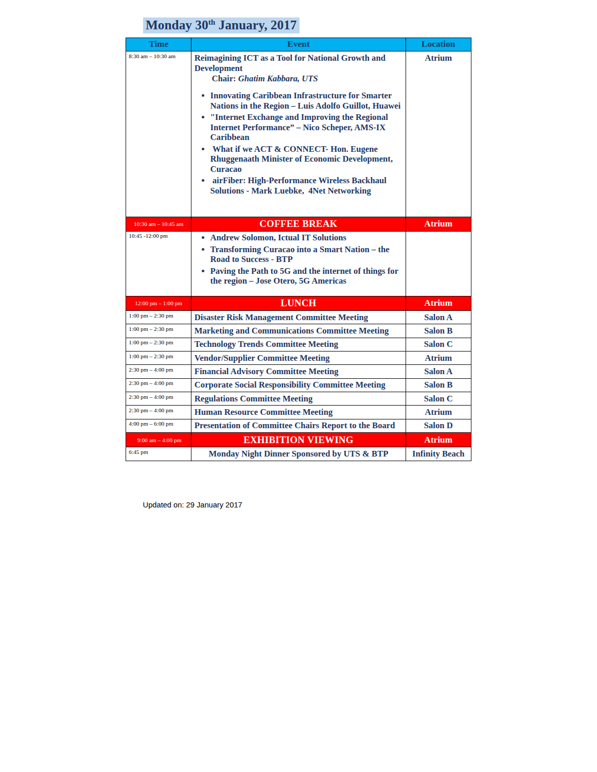Monday 30th January, 2017
| Time | Event | Location |
| --- | --- | --- |
| 8:30 am – 10:30 am | Reimagining ICT as a Tool for National Growth and Development Chair: Ghatim Kabbara, UTS Innovating Caribbean Infrastructure for Smarter Nations in the Region – Luis Adolfo Guillot, Huawei "Internet Exchange and Improving the Regional Internet Performance” – Nico Scheper, AMS-IX Caribbean What if we ACT & CONNECT- Hon. Eugene Rhuggenaath Minister of Economic Development, Curacao airFiber: High-Performance Wireless Backhaul Solutions - Mark Luebke, 4Net Networking | Atrium |
| 10:30 am – 10:45 am | COFFEE BREAK | Atrium |
| 10:45 -12:00 pm | Andrew Solomon, Ictual IT Solutions Transforming Curacao into a Smart Nation – the Road to Success - BTP Paving the Path to 5G and the internet of things for the region – Jose Otero, 5G Americas | |
| 12:00 pm – 1:00 pm | LUNCH | Atrium |
| 1:00 pm – 2:30 pm | Disaster Risk Management Committee Meeting | Salon A |
| 1:00 pm – 2:30 pm | Marketing and Communications Committee Meeting | Salon B |
| 1:00 pm – 2:30 pm | Technology Trends Committee Meeting | Salon C |
| 1:00 pm – 2:30 pm | Vendor/Supplier Committee Meeting | Atrium |
| 2:30 pm – 4:00 pm | Financial Advisory Committee Meeting | Salon A |
| 2:30 pm – 4:00 pm | Corporate Social Responsibility Committee Meeting | Salon B |
| 2:30 pm – 4:00 pm | Regulations Committee Meeting | Salon C |
| 2:30 pm – 4:00 pm | Human Resource Committee Meeting | Atrium |
| 4:00 pm – 6:00 pm | Presentation of Committee Chairs Report to the Board | Salon D |
| 9:00 am – 4:00 pm | EXHIBITION VIEWING | Atrium |
| 6:45 pm | Monday Night Dinner Sponsored by UTS & BTP | Infinity Beach |
Updated on: 29 January 2017